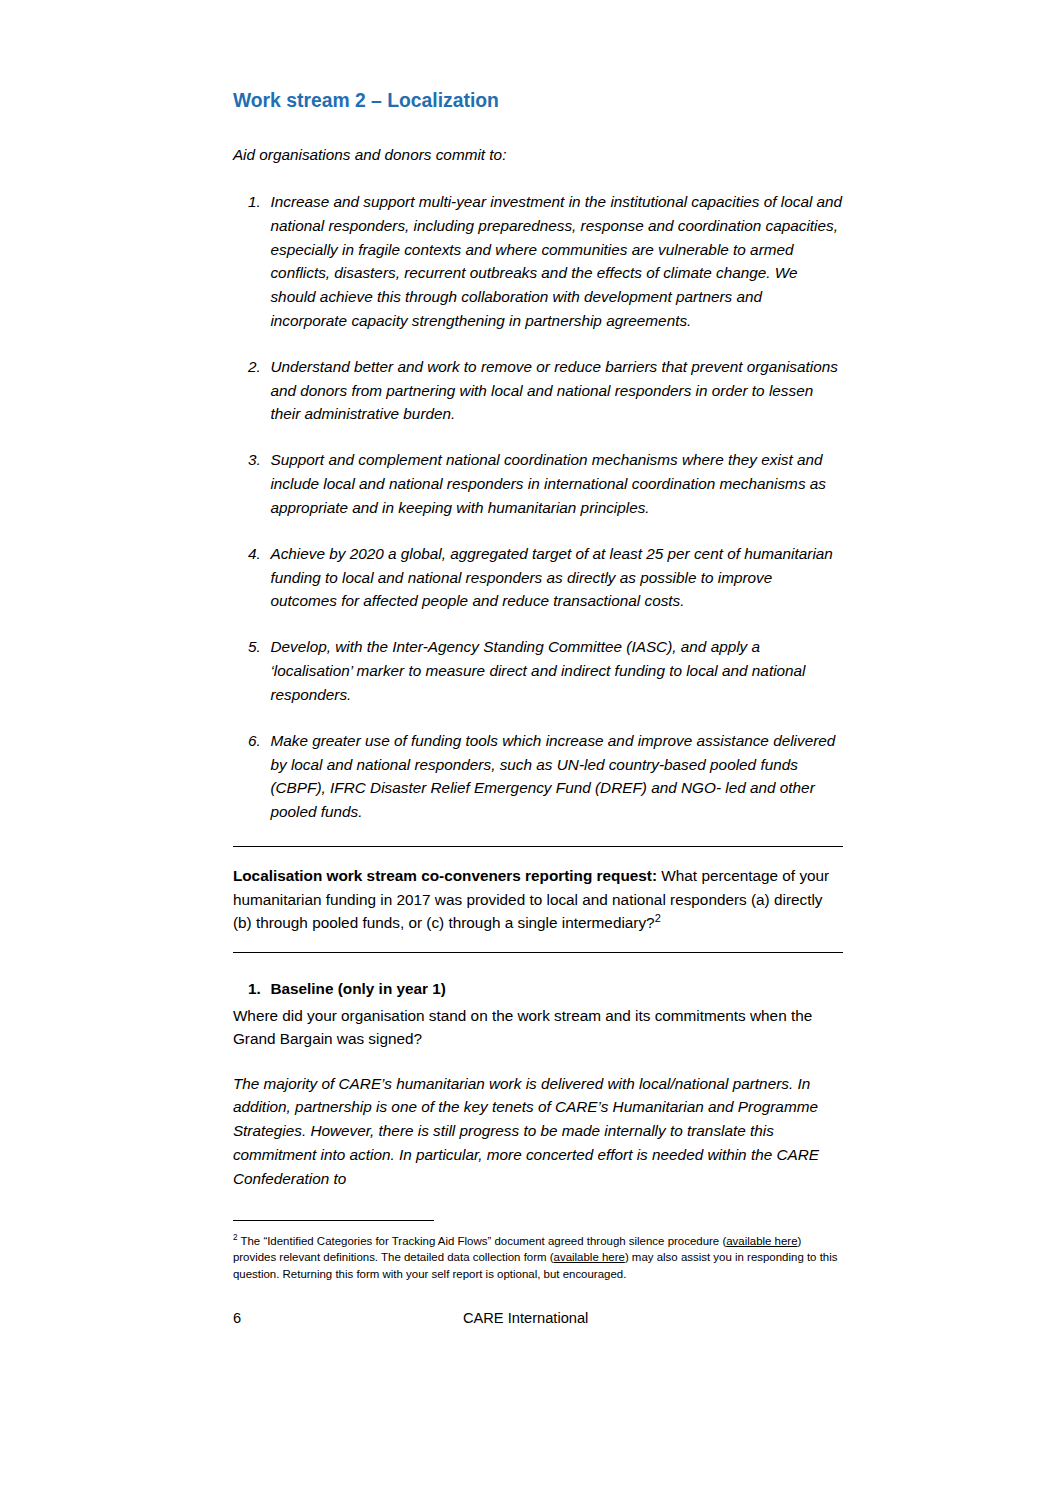Work stream 2 – Localization
Aid organisations and donors commit to:
Increase and support multi-year investment in the institutional capacities of local and national responders, including preparedness, response and coordination capacities, especially in fragile contexts and where communities are vulnerable to armed conflicts, disasters, recurrent outbreaks and the effects of climate change. We should achieve this through collaboration with development partners and incorporate capacity strengthening in partnership agreements.
Understand better and work to remove or reduce barriers that prevent organisations and donors from partnering with local and national responders in order to lessen their administrative burden.
Support and complement national coordination mechanisms where they exist and include local and national responders in international coordination mechanisms as appropriate and in keeping with humanitarian principles.
Achieve by 2020 a global, aggregated target of at least 25 per cent of humanitarian funding to local and national responders as directly as possible to improve outcomes for affected people and reduce transactional costs.
Develop, with the Inter-Agency Standing Committee (IASC), and apply a ‘localisation’ marker to measure direct and indirect funding to local and national responders.
Make greater use of funding tools which increase and improve assistance delivered by local and national responders, such as UN-led country-based pooled funds (CBPF), IFRC Disaster Relief Emergency Fund (DREF) and NGO- led and other pooled funds.
Localisation work stream co-conveners reporting request: What percentage of your humanitarian funding in 2017 was provided to local and national responders (a) directly (b) through pooled funds, or (c) through a single intermediary?2
Baseline (only in year 1)
Where did your organisation stand on the work stream and its commitments when the Grand Bargain was signed?
The majority of CARE’s humanitarian work is delivered with local/national partners. In addition, partnership is one of the key tenets of CARE’s Humanitarian and Programme Strategies. However, there is still progress to be made internally to translate this commitment into action. In particular, more concerted effort is needed within the CARE Confederation to
2 The “Identified Categories for Tracking Aid Flows” document agreed through silence procedure (available here) provides relevant definitions. The detailed data collection form (available here) may also assist you in responding to this question. Returning this form with your self report is optional, but encouraged.
6 CARE International